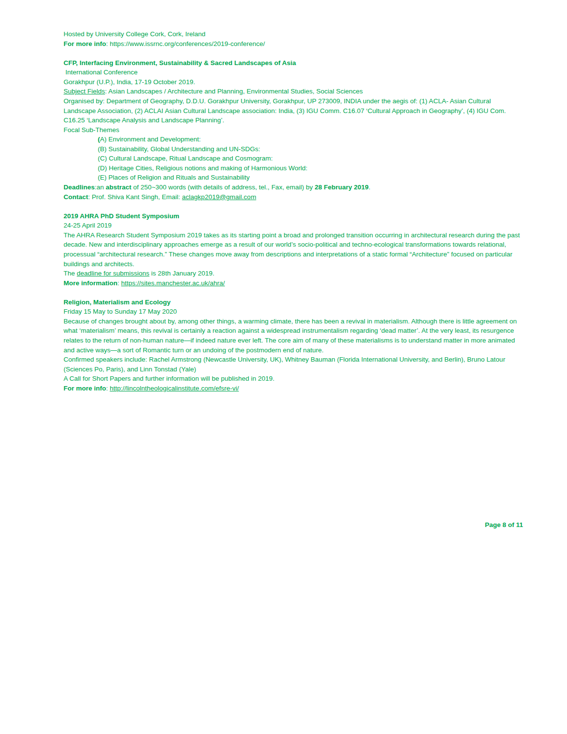Hosted by University College Cork, Cork, Ireland
For more info: https://www.issrnc.org/conferences/2019-conference/
CFP, Interfacing Environment, Sustainability & Sacred Landscapes of Asia
International Conference
Gorakhpur (U.P.), India, 17-19 October 2019.
Subject Fields: Asian Landscapes / Architecture and Planning, Environmental Studies, Social Sciences
Organised by: Department of Geography, D.D.U. Gorakhpur University, Gorakhpur, UP 273009, INDIA under the aegis of: (1) ACLA- Asian Cultural Landscape Association, (2) ACLAI Asian Cultural Landscape association: India, (3) IGU Comm. C16.07 ‘Cultural Approach in Geography’, (4) IGU Com. C16.25 ‘Landscape Analysis and Landscape Planning’.
Focal Sub-Themes
(A) Environment and Development:
(B) Sustainability, Global Understanding and UN-SDGs:
(C) Cultural Landscape, Ritual Landscape and Cosmogram:
(D) Heritage Cities, Religious notions and making of Harmonious World:
(E) Places of Religion and Rituals and Sustainability
Deadlines:an abstract of 250~300 words (with details of address, tel., Fax, email) by 28 February 2019.
Contact: Prof. Shiva Kant Singh, Email: aclagkp2019@gmail.com
2019 AHRA PhD Student Symposium
24-25 April 2019
The AHRA Research Student Symposium 2019 takes as its starting point a broad and prolonged transition occurring in architectural research during the past decade. New and interdisciplinary approaches emerge as a result of our world’s socio-political and techno-ecological transformations towards relational, processual “architectural research.” These changes move away from descriptions and interpretations of a static formal “Architecture” focused on particular buildings and architects.
The deadline for submissions is 28th January 2019.
More information: https://sites.manchester.ac.uk/ahra/
Religion, Materialism and Ecology
Friday 15 May to Sunday 17 May 2020
Because of changes brought about by, among other things, a warming climate, there has been a revival in materialism. Although there is little agreement on what ‘materialism’ means, this revival is certainly a reaction against a widespread instrumentalism regarding ‘dead matter’. At the very least, its resurgence relates to the return of non-human nature—if indeed nature ever left. The core aim of many of these materialisms is to understand matter in more animated and active ways—a sort of Romantic turn or an undoing of the postmodern end of nature.
Confirmed speakers include: Rachel Armstrong (Newcastle University, UK), Whitney Bauman (Florida International University, and Berlin), Bruno Latour (Sciences Po, Paris), and Linn Tonstad (Yale)
A Call for Short Papers and further information will be published in 2019.
For more info: http://lincolntheologicalinstitute.com/efsre-vi/
Page 8 of 11